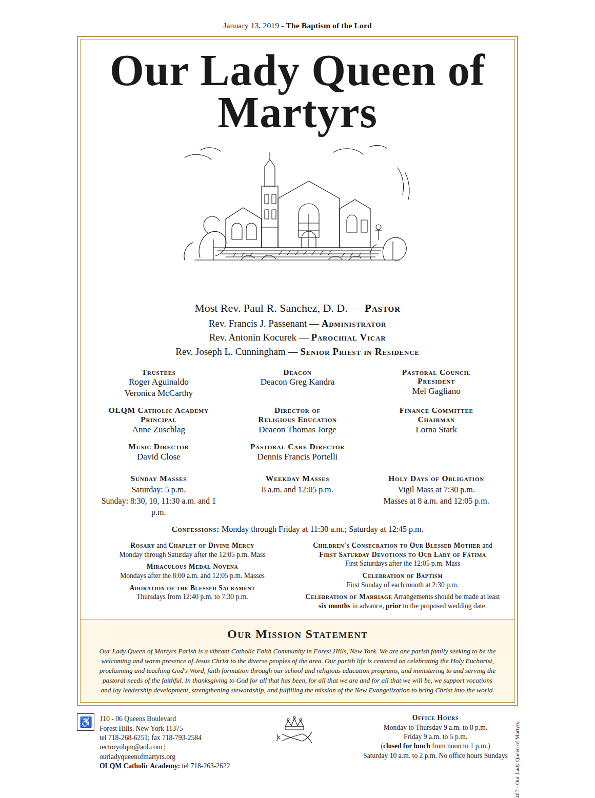January 13, 2019 - The Baptism of the Lord
Our Lady Queen of Martyrs
Most Rev. Paul R. Sanchez, D. D. — Pastor
Rev. Francis J. Passenant — Administrator
Rev. Antonin Kocurek — Parochial Vicar
Rev. Joseph L. Cunningham — Senior Priest in Residence
Trustees
Roger Aguinaldo
Veronica McCarthy
Deacon
Deacon Greg Kandra
Pastoral Council
President
Mel Gagliano
OLQM Catholic Academy
Principal
Anne Zuschlag
Director of
Religious Education
Deacon Thomas Jorge
Finance Committee
Chairman
Lorna Stark
Music Director
David Close
Pastoral Care Director
Dennis Francis Portelli
Sunday Masses
Saturday: 5 p.m.
Sunday: 8:30, 10, 11:30 a.m. and 1 p.m.
Weekday Masses
8 a.m. and 12:05 p.m.
Holy Days of Obligation
Vigil Mass at 7:30 p.m.
Masses at 8 a.m. and 12:05 p.m.
Confessions: Monday through Friday at 11:30 a.m.; Saturday at 12:45 p.m.
Rosary and Chaplet of Divine Mercy
Monday through Saturday after the 12:05 p.m. Mass
Miraculous Medal Novena
Mondays after the 8:00 a.m. and 12:05 p.m. Masses
Adoration of the Blessed Sacrament
Thursdays from 12:40 p.m. to 7:30 p.m.
Children's Consecration to Our Blessed Mother and
First Saturday Devotions to Our Lady of Fátima
First Saturdays after the 12:05 p.m. Mass
Celebration of Baptism
First Sunday of each month at 2:30 p.m.
Celebration of Marriage Arrangements should be made at least six months in advance, prior to the proposed wedding date.
Our Mission Statement
Our Lady Queen of Martyrs Parish is a vibrant Catholic Faith Community in Forest Hills, New York. We are one parish family seeking to be the welcoming and warm presence of Jesus Christ to the diverse peoples of the area. Our parish life is centered on celebrating the Holy Eucharist, proclaiming and teaching God's Word, faith formation through our school and religious education programs, and ministering to and serving the pastoral needs of the faithful. In thanksgiving to God for all that has been, for all that we are and for all that we will be, we support vocations and lay leadership development, strengthening stewardship, and fulfilling the mission of the New Evangelization to bring Christ into the world.
♿
110 - 06 Queens Boulevard
Forest Hills, New York 11375
tel 718-268-6251; fax 718-793-2584
rectoryolqm@aol.com | ourladyqueenofmartyrs.org
OLQM Catholic Academy: tel 718-263-2622
Office Hours
Monday to Thursday 9 a.m. to 8 p.m.
Friday 9 a.m. to 5 p.m.
(closed for lunch from noon to 1 p.m.)
Saturday 10 a.m. to 2 p.m. No office hours Sundays
407 - Our Lady Queen of Martyrs